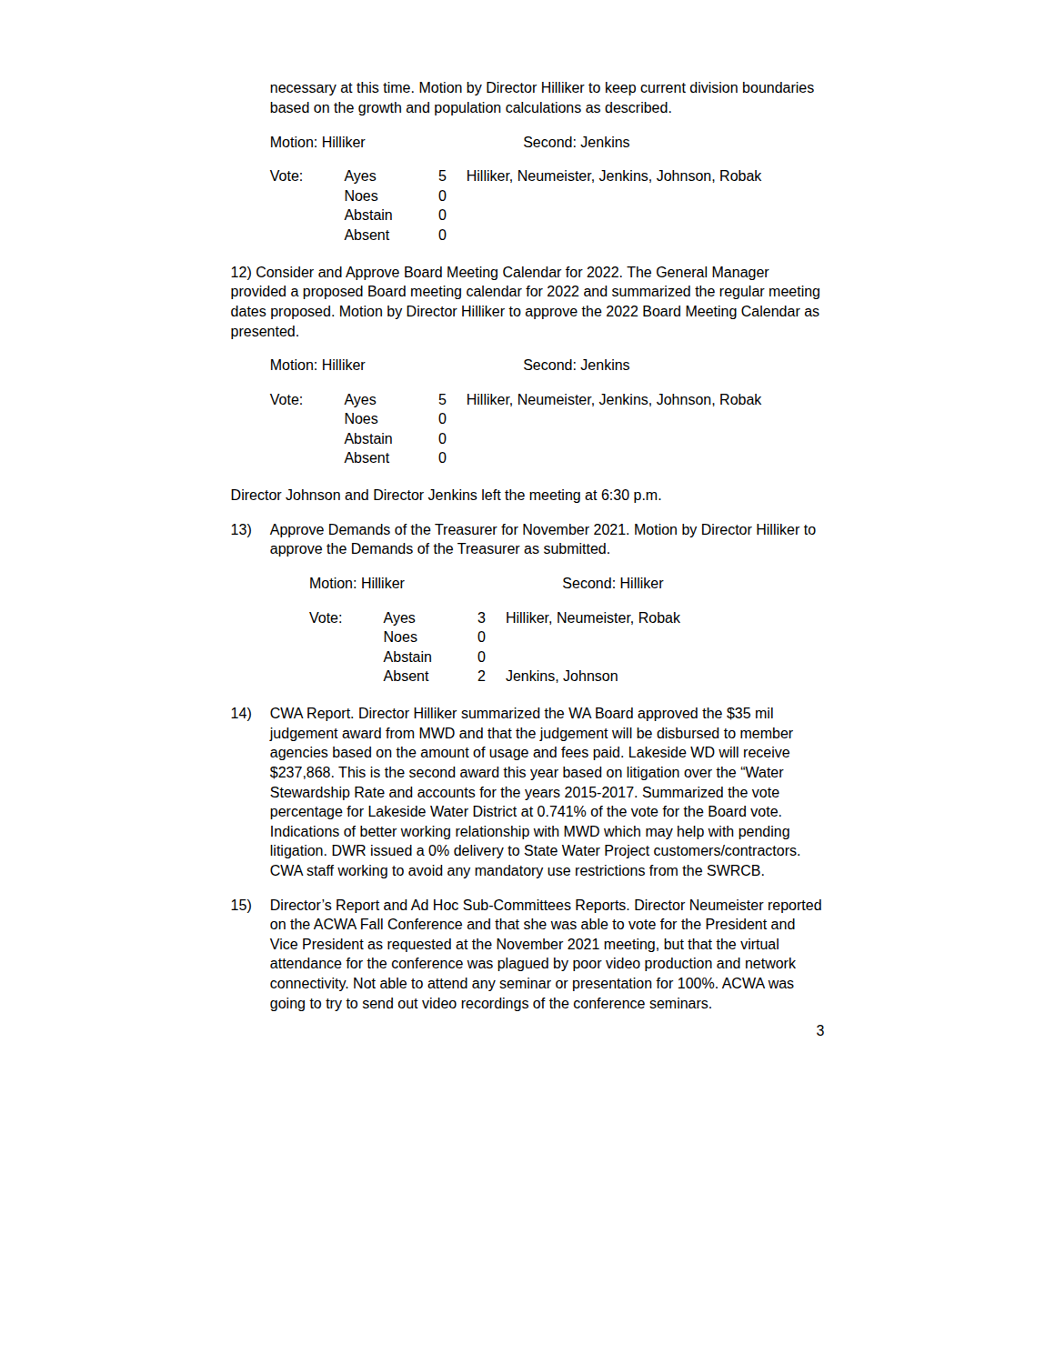necessary at this time. Motion by Director Hilliker to keep current division boundaries based on the growth and population calculations as described.
Motion: Hilliker Second: Jenkins
| Vote: | Ayes | 5 | Hilliker, Neumeister, Jenkins, Johnson, Robak |
| | Noes | 0 | |
| | Abstain | 0 | |
| | Absent | 0 | |
12) Consider and Approve Board Meeting Calendar for 2022. The General Manager provided a proposed Board meeting calendar for 2022 and summarized the regular meeting dates proposed. Motion by Director Hilliker to approve the 2022 Board Meeting Calendar as presented.
Motion: Hilliker Second: Jenkins
| Vote: | Ayes | 5 | Hilliker, Neumeister, Jenkins, Johnson, Robak |
| | Noes | 0 | |
| | Abstain | 0 | |
| | Absent | 0 | |
Director Johnson and Director Jenkins left the meeting at 6:30 p.m.
13) Approve Demands of the Treasurer for November 2021. Motion by Director Hilliker to approve the Demands of the Treasurer as submitted.
Motion: Hilliker Second: Hilliker
| Vote: | Ayes | 3 | Hilliker, Neumeister, Robak |
| | Noes | 0 | |
| | Abstain | 0 | |
| | Absent | 2 | Jenkins, Johnson |
14) CWA Report. Director Hilliker summarized the WA Board approved the $35 mil judgement award from MWD and that the judgement will be disbursed to member agencies based on the amount of usage and fees paid. Lakeside WD will receive $237,868. This is the second award this year based on litigation over the “Water Stewardship Rate and accounts for the years 2015-2017. Summarized the vote percentage for Lakeside Water District at 0.741% of the vote for the Board vote. Indications of better working relationship with MWD which may help with pending litigation. DWR issued a 0% delivery to State Water Project customers/contractors. CWA staff working to avoid any mandatory use restrictions from the SWRCB.
15) Director’s Report and Ad Hoc Sub-Committees Reports. Director Neumeister reported on the ACWA Fall Conference and that she was able to vote for the President and Vice President as requested at the November 2021 meeting, but that the virtual attendance for the conference was plagued by poor video production and network connectivity. Not able to attend any seminar or presentation for 100%. ACWA was going to try to send out video recordings of the conference seminars.
3